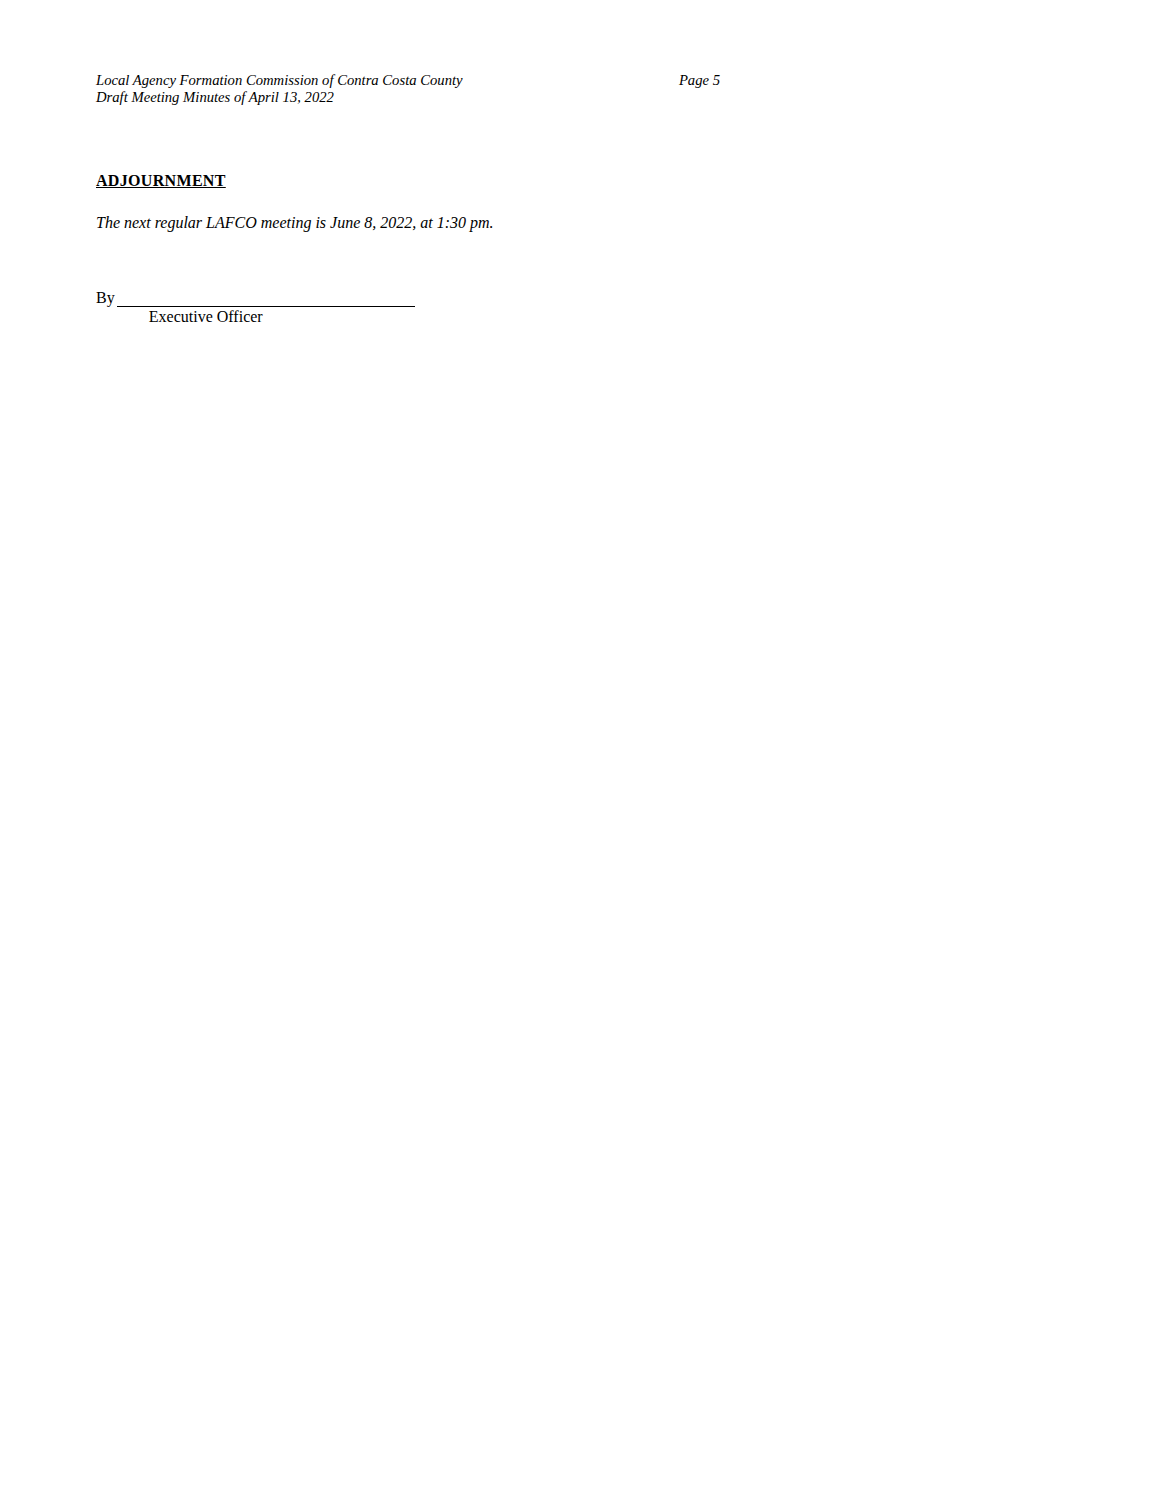Local Agency Formation Commission of Contra Costa County
Draft Meeting Minutes of April 13, 2022
Page 5
ADJOURNMENT
The next regular LAFCO meeting is June 8, 2022, at 1:30 pm.
By
Executive Officer